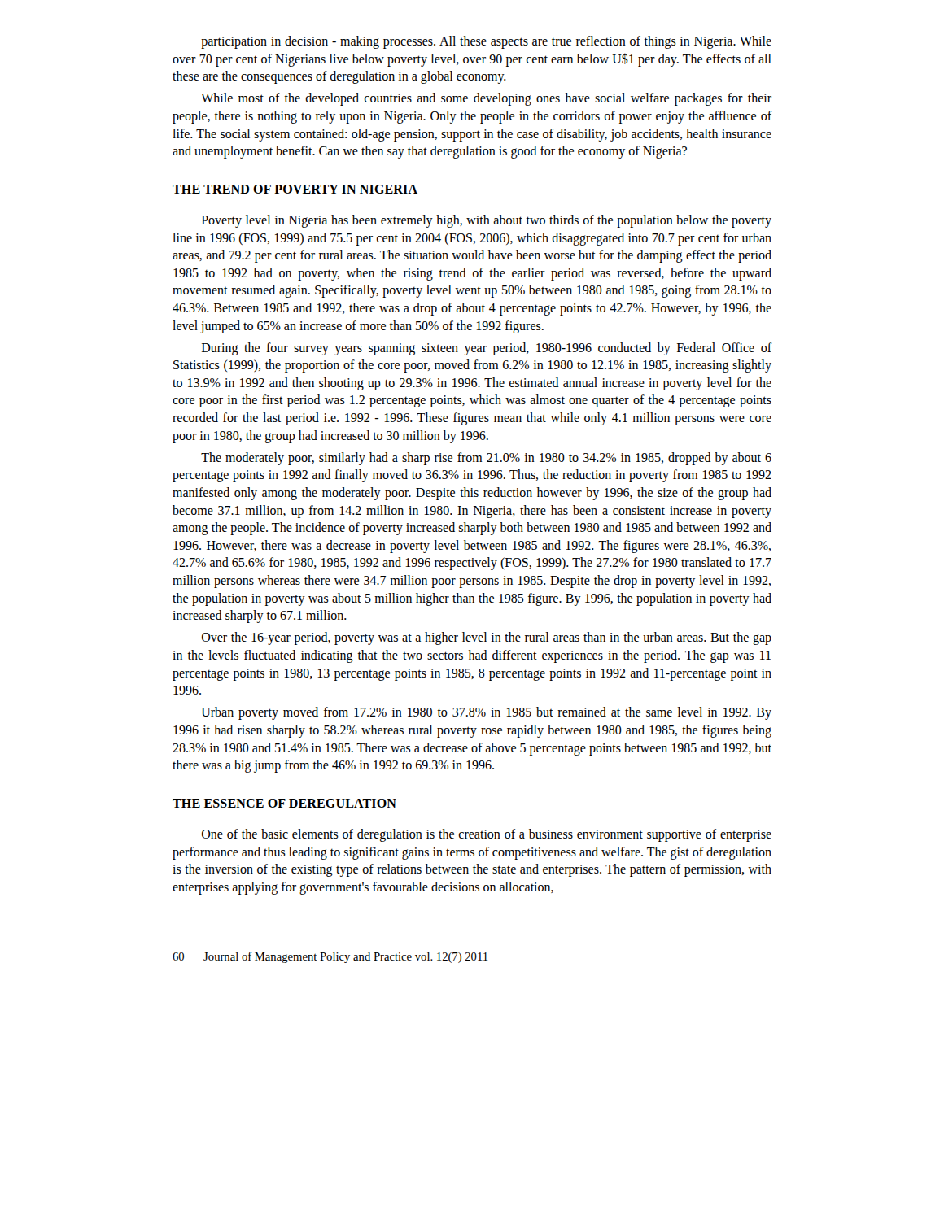participation in decision - making processes. All these aspects are true reflection of things in Nigeria. While over 70 per cent of Nigerians live below poverty level, over 90 per cent earn below U$1 per day. The effects of all these are the consequences of deregulation in a global economy.
While most of the developed countries and some developing ones have social welfare packages for their people, there is nothing to rely upon in Nigeria. Only the people in the corridors of power enjoy the affluence of life. The social system contained: old-age pension, support in the case of disability, job accidents, health insurance and unemployment benefit. Can we then say that deregulation is good for the economy of Nigeria?
The Trend of Poverty in Nigeria
Poverty level in Nigeria has been extremely high, with about two thirds of the population below the poverty line in 1996 (FOS, 1999) and 75.5 per cent in 2004 (FOS, 2006), which disaggregated into 70.7 per cent for urban areas, and 79.2 per cent for rural areas. The situation would have been worse but for the damping effect the period 1985 to 1992 had on poverty, when the rising trend of the earlier period was reversed, before the upward movement resumed again. Specifically, poverty level went up 50% between 1980 and 1985, going from 28.1% to 46.3%. Between 1985 and 1992, there was a drop of about 4 percentage points to 42.7%. However, by 1996, the level jumped to 65% an increase of more than 50% of the 1992 figures.
During the four survey years spanning sixteen year period, 1980-1996 conducted by Federal Office of Statistics (1999), the proportion of the core poor, moved from 6.2% in 1980 to 12.1% in 1985, increasing slightly to 13.9% in 1992 and then shooting up to 29.3% in 1996. The estimated annual increase in poverty level for the core poor in the first period was 1.2 percentage points, which was almost one quarter of the 4 percentage points recorded for the last period i.e. 1992 - 1996. These figures mean that while only 4.1 million persons were core poor in 1980, the group had increased to 30 million by 1996.
The moderately poor, similarly had a sharp rise from 21.0% in 1980 to 34.2% in 1985, dropped by about 6 percentage points in 1992 and finally moved to 36.3% in 1996. Thus, the reduction in poverty from 1985 to 1992 manifested only among the moderately poor. Despite this reduction however by 1996, the size of the group had become 37.1 million, up from 14.2 million in 1980. In Nigeria, there has been a consistent increase in poverty among the people. The incidence of poverty increased sharply both between 1980 and 1985 and between 1992 and 1996. However, there was a decrease in poverty level between 1985 and 1992. The figures were 28.1%, 46.3%, 42.7% and 65.6% for 1980, 1985, 1992 and 1996 respectively (FOS, 1999). The 27.2% for 1980 translated to 17.7 million persons whereas there were 34.7 million poor persons in 1985. Despite the drop in poverty level in 1992, the population in poverty was about 5 million higher than the 1985 figure. By 1996, the population in poverty had increased sharply to 67.1 million.
Over the 16-year period, poverty was at a higher level in the rural areas than in the urban areas. But the gap in the levels fluctuated indicating that the two sectors had different experiences in the period. The gap was 11 percentage points in 1980, 13 percentage points in 1985, 8 percentage points in 1992 and 11-percentage point in 1996.
Urban poverty moved from 17.2% in 1980 to 37.8% in 1985 but remained at the same level in 1992. By 1996 it had risen sharply to 58.2% whereas rural poverty rose rapidly between 1980 and 1985, the figures being 28.3% in 1980 and 51.4% in 1985. There was a decrease of above 5 percentage points between 1985 and 1992, but there was a big jump from the 46% in 1992 to 69.3% in 1996.
The Essence of Deregulation
One of the basic elements of deregulation is the creation of a business environment supportive of enterprise performance and thus leading to significant gains in terms of competitiveness and welfare. The gist of deregulation is the inversion of the existing type of relations between the state and enterprises. The pattern of permission, with enterprises applying for government's favourable decisions on allocation,
60 Journal of Management Policy and Practice vol. 12(7) 2011